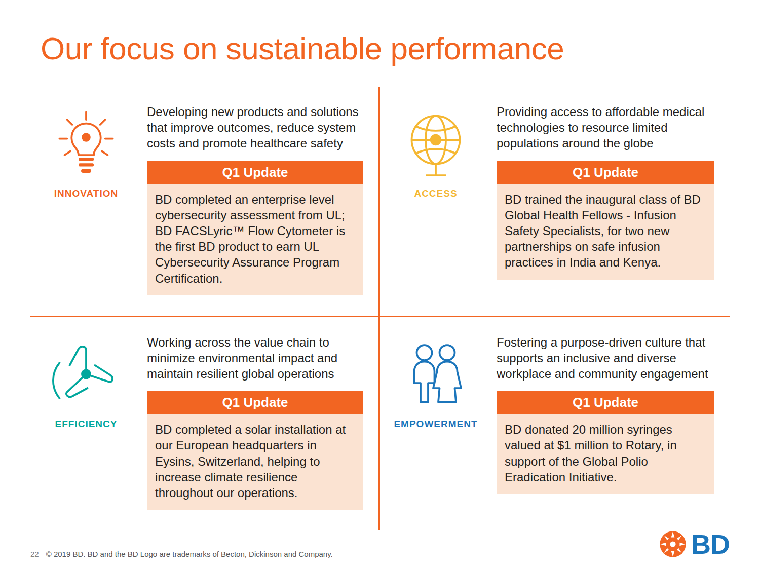Our focus on sustainable performance
Innovation
Developing new products and solutions that improve outcomes, reduce system costs and promote healthcare safety
Q1 Update
BD completed an enterprise level cybersecurity assessment from UL; BD FACSLyric™ Flow Cytometer is the first BD product to earn UL Cybersecurity Assurance Program Certification.
Access
Providing access to affordable medical technologies to resource limited populations around the globe
Q1 Update
BD trained the inaugural class of BD Global Health Fellows - Infusion Safety Specialists, for two new partnerships on safe infusion practices in India and Kenya.
Efficiency
Working across the value chain to minimize environmental impact and maintain resilient global operations
Q1 Update
BD completed a solar installation at our European headquarters in Eysins, Switzerland, helping to increase climate resilience throughout our operations.
Empowerment
Fostering a purpose-driven culture that supports an inclusive and diverse workplace and community engagement
Q1 Update
BD donated 20 million syringes valued at $1 million to Rotary, in support of the Global Polio Eradication Initiative.
22 © 2019 BD. BD and the BD Logo are trademarks of Becton, Dickinson and Company.
BD